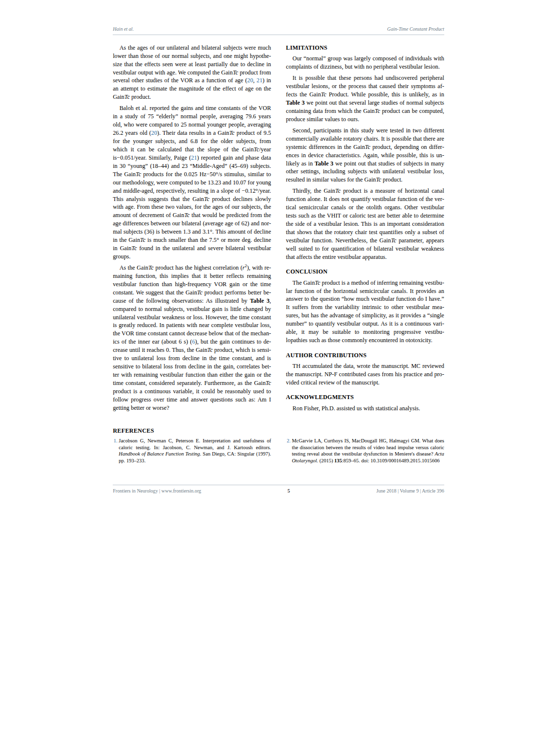Hain et al.
Gain-Time Constant Product
As the ages of our unilateral and bilateral subjects were much lower than those of our normal subjects, and one might hypothesize that the effects seen were at least partially due to decline in vestibular output with age. We computed the GainTc product from several other studies of the VOR as a function of age (20, 21) in an attempt to estimate the magnitude of the effect of age on the GainTc product.
Baloh et al. reported the gains and time constants of the VOR in a study of 75 “elderly” normal people, averaging 79.6 years old, who were compared to 25 normal younger people, averaging 26.2 years old (20). Their data results in a GainTc product of 9.5 for the younger subjects, and 6.8 for the older subjects, from which it can be calculated that the slope of the GainTc/year is−0.051/year. Similarly, Paige (21) reported gain and phase data in 30 “young” (18–44) and 23 “Middle-Aged” (45–69) subjects. The GainTc products for the 0.025 Hz−50°/s stimulus, similar to our methodology, were computed to be 13.23 and 10.07 for young and middle-aged, respectively, resulting in a slope of −0.12°/year. This analysis suggests that the GainTc product declines slowly with age. From these two values, for the ages of our subjects, the amount of decrement of GainTc that would be predicted from the age differences between our bilateral (average age of 62) and normal subjects (36) is between 1.3 and 3.1°. This amount of decline in the GainTc is much smaller than the 7.5° or more deg. decline in GainTc found in the unilateral and severe bilateral vestibular groups.
As the GainTc product has the highest correlation (r2), with remaining function, this implies that it better reflects remaining vestibular function than high-frequency VOR gain or the time constant. We suggest that the GainTc product performs better because of the following observations: As illustrated by Table 3, compared to normal subjects, vestibular gain is little changed by unilateral vestibular weakness or loss. However, the time constant is greatly reduced. In patients with near complete vestibular loss, the VOR time constant cannot decrease below that of the mechanics of the inner ear (about 6 s) (6), but the gain continues to decrease until it reaches 0. Thus, the GainTc product, which is sensitive to unilateral loss from decline in the time constant, and is sensitive to bilateral loss from decline in the gain, correlates better with remaining vestibular function than either the gain or the time constant, considered separately. Furthermore, as the GainTc product is a continuous variable, it could be reasonably used to follow progress over time and answer questions such as: Am I getting better or worse?
Limitations
Our “normal” group was largely composed of individuals with complaints of dizziness, but with no peripheral vestibular lesion.
It is possible that these persons had undiscovered peripheral vestibular lesions, or the process that caused their symptoms affects the GainTc Product. While possible, this is unlikely, as in Table 3 we point out that several large studies of normal subjects containing data from which the GainTc product can be computed, produce similar values to ours.
Second, participants in this study were tested in two different commercially available rotatory chairs. It is possible that there are systemic differences in the GainTc product, depending on differences in device characteristics. Again, while possible, this is unlikely as in Table 3 we point out that studies of subjects in many other settings, including subjects with unilateral vestibular loss, resulted in similar values for the GainTc product.
Thirdly, the GainTc product is a measure of horizontal canal function alone. It does not quantify vestibular function of the vertical semicircular canals or the otolith organs. Other vestibular tests such as the VHIT or caloric test are better able to determine the side of a vestibular lesion. This is an important consideration that shows that the rotatory chair test quantifies only a subset of vestibular function. Nevertheless, the GainTc parameter, appears well suited to for quantification of bilateral vestibular weakness that affects the entire vestibular apparatus.
Conclusion
The GainTc product is a method of inferring remaining vestibular function of the horizontal semicircular canals. It provides an answer to the question “how much vestibular function do I have.” It suffers from the variability intrinsic to other vestibular measures, but has the advantage of simplicity, as it provides a “single number” to quantify vestibular output. As it is a continuous variable, it may be suitable to monitoring progressive vestibulopathies such as those commonly encountered in ototoxicity.
Author Contributions
TH accumulated the data, wrote the manuscript. MC reviewed the manuscript. NP-F contributed cases from his practice and provided critical review of the manuscript.
Acknowledgments
Ron Fisher, Ph.D. assisted us with statistical analysis.
References
Jacobson G, Newman C, Peterson E. Interpretation and usefulness of caloric testing. In: Jacobson, C. Newman, and J. Kartoush editors. Handbook of Balance Function Testing. San Diego, CA: Singular (1997). pp. 193–233.
McGarvie LA, Curthoys IS, MacDougall HG, Halmagyi GM. What does the dissociation between the results of video head impulse versus caloric testing reveal about the vestibular dysfunction in Meniere's disease? Acta Otolaryngol. (2015) 135:859–65. doi: 10.3109/00016489.2015.1015606
Frontiers in Neurology | www.frontiersin.org
5
June 2018 | Volume 9 | Article 396